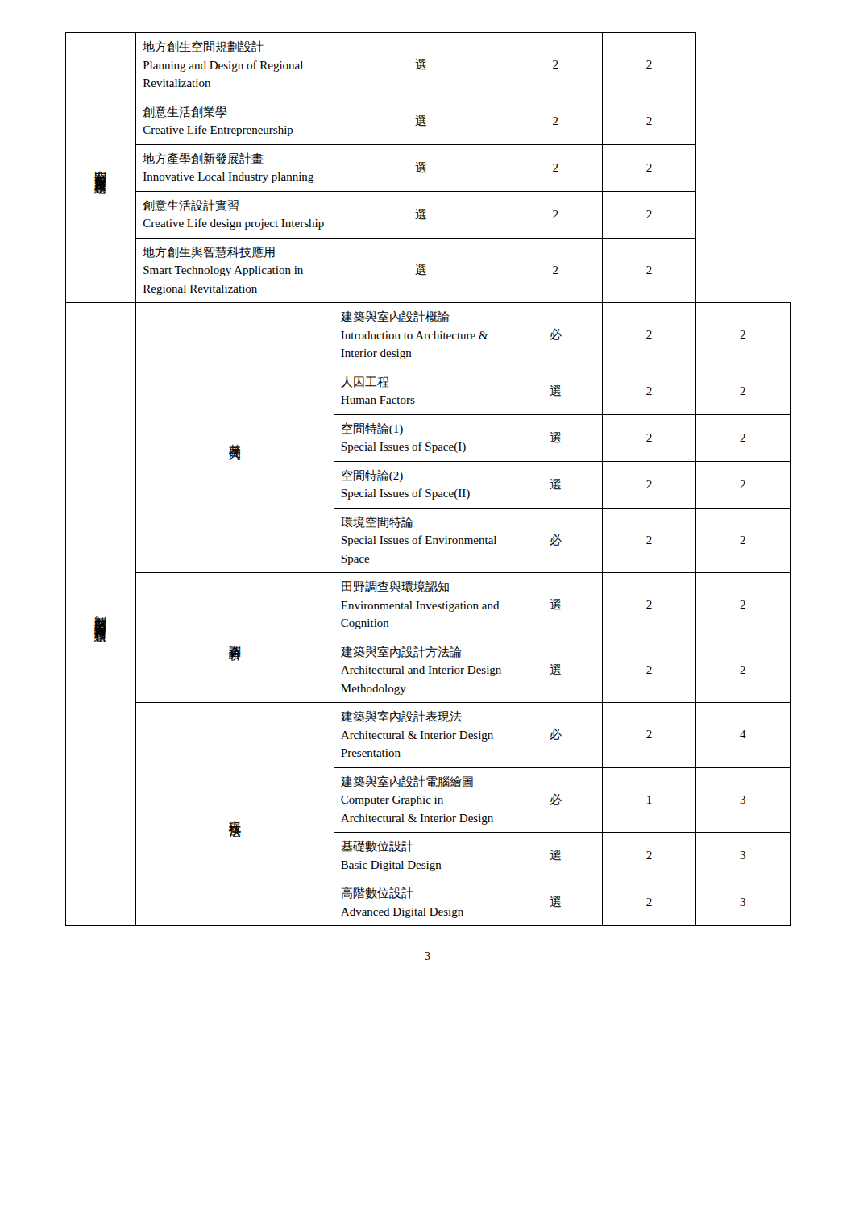| 空間文創與展策模組 | 地方創生空間規劃設計 Planning and Design of Regional Revitalization | 選 | 2 | 2 |
| 創意生活創業學 Creative Life Entrepreneurship | 選 | 2 | 2 |
| 地方產學創新發展計畫 Innovative Local Industry planning | 選 | 2 | 2 |
| 創意生活設計實習 Creative Life design project Intership | 選 | 2 | 2 |
| 地方創生與智慧科技應用 Smart Technology Application in Regional Revitalization | 選 | 2 | 2 |
| 智慧空間理論與實務模組 | 基礎入門 | 建築與室內設計概論 Introduction to Architecture & Interior design | 必 | 2 | 2 |
| 人因工程 Human Factors | 選 | 2 | 2 |
| 空間特論(1) Special Issues of Space(I) | 選 | 2 | 2 |
| 空間特論(2) Special Issues of Space(II) | 選 | 2 | 2 |
| 環境空間特論 Special Issues of Environmental Space | 必 | 2 | 2 |
| 調查分析 | 田野調查與環境認知 Environmental Investigation and Cognition | 選 | 2 | 2 |
| 建築與室內設計方法論 Architectural and Interior Design Methodology | 選 | 2 | 2 |
| 表現技法 | 建築與室內設計表現法 Architectural & Interior Design Presentation | 必 | 2 | 4 |
| 建築與室內設計電腦繪圖 Computer Graphic in Architectural & Interior Design | 必 | 1 | 3 |
| 基礎數位設計 Basic Digital Design | 選 | 2 | 3 |
| 高階數位設計 Advanced Digital Design | 選 | 2 | 3 |
3